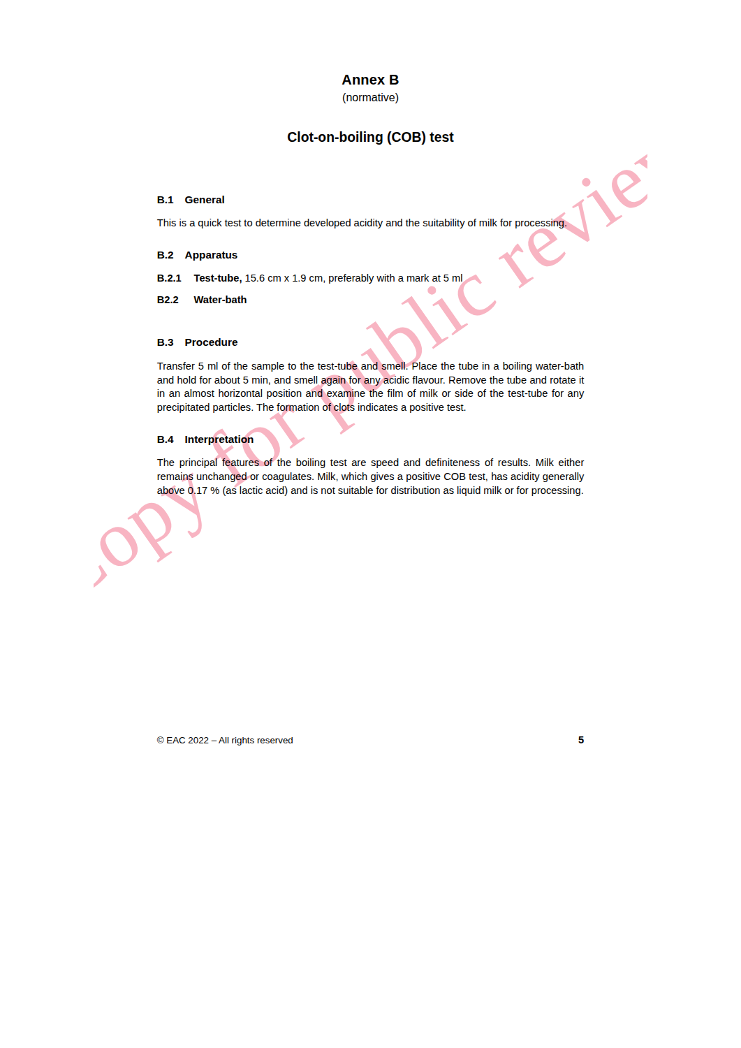Copy for public review
Annex B
(normative)
Clot-on-boiling (COB) test
B.1 General
This is a quick test to determine developed acidity and the suitability of milk for processing.
B.2 Apparatus
B.2.1 Test-tube, 15.6 cm x 1.9 cm, preferably with a mark at 5 ml
B2.2 Water-bath
B.3 Procedure
Transfer 5 ml of the sample to the test-tube and smell. Place the tube in a boiling water-bath and hold for about 5 min, and smell again for any acidic flavour. Remove the tube and rotate it in an almost horizontal position and examine the film of milk or side of the test-tube for any precipitated particles. The formation of clots indicates a positive test.
B.4 Interpretation
The principal features of the boiling test are speed and definiteness of results. Milk either remains unchanged or coagulates. Milk, which gives a positive COB test, has acidity generally above 0.17 % (as lactic acid) and is not suitable for distribution as liquid milk or for processing.
© EAC 2022 – All rights reserved 5